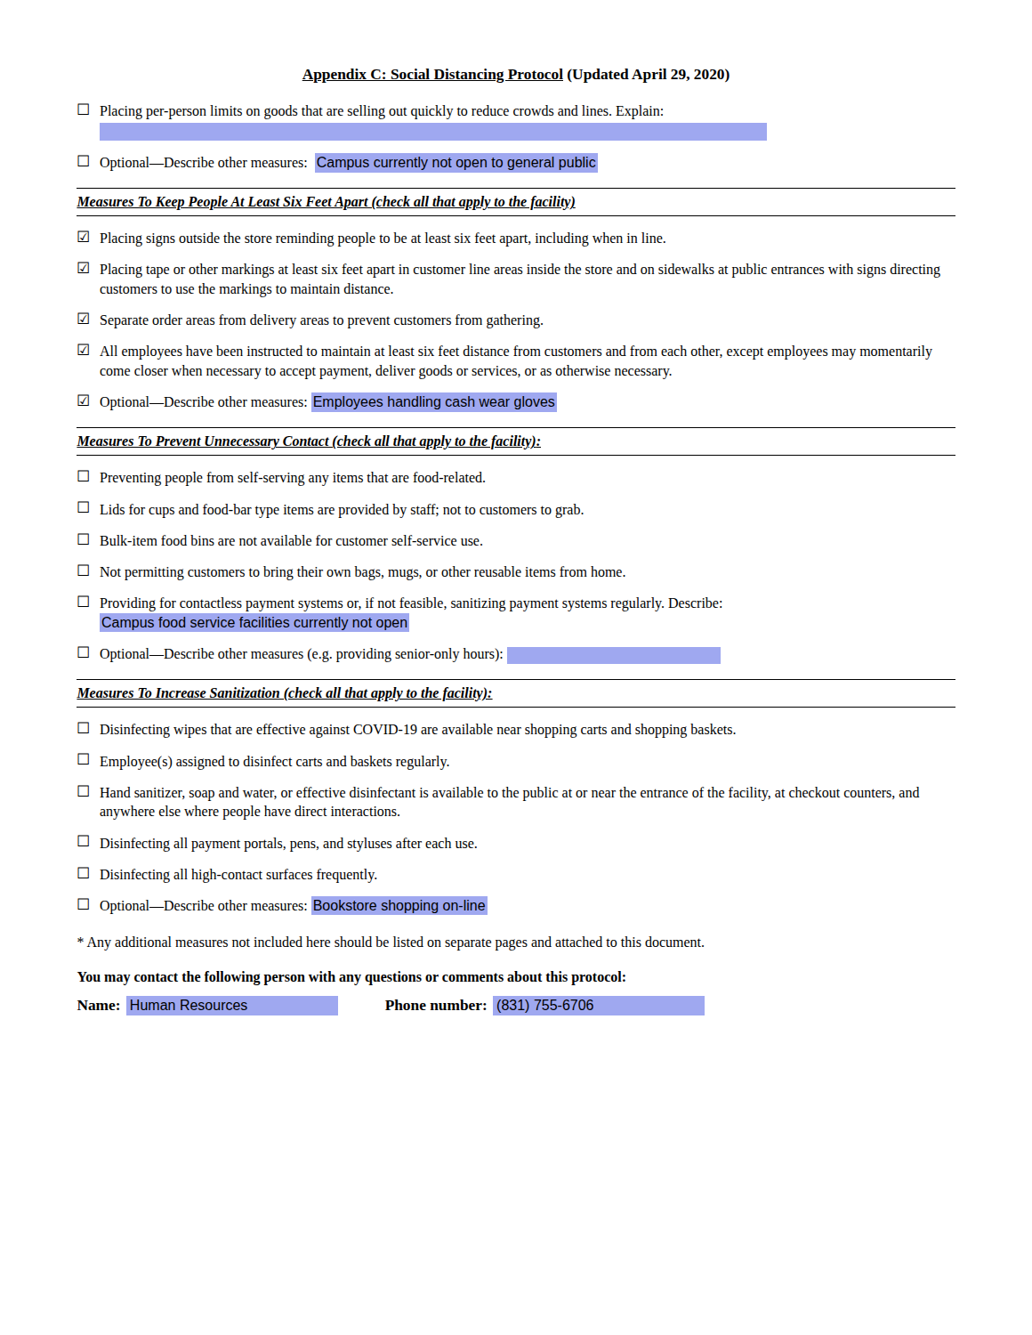Appendix C: Social Distancing Protocol (Updated April 29, 2020)
☐Placing per-person limits on goods that are selling out quickly to reduce crowds and lines. Explain:
☐Optional—Describe other measures: Campus currently not open to general public
Measures To Keep People At Least Six Feet Apart (check all that apply to the facility)
☑Placing signs outside the store reminding people to be at least six feet apart, including when in line.
☑Placing tape or other markings at least six feet apart in customer line areas inside the store and on sidewalks at public entrances with signs directing customers to use the markings to maintain distance.
☑Separate order areas from delivery areas to prevent customers from gathering.
☑All employees have been instructed to maintain at least six feet distance from customers and from each other, except employees may momentarily come closer when necessary to accept payment, deliver goods or services, or as otherwise necessary.
☑Optional—Describe other measures: Employees handling cash wear gloves
Measures To Prevent Unnecessary Contact (check all that apply to the facility):
☐Preventing people from self-serving any items that are food-related.
☐Lids for cups and food-bar type items are provided by staff; not to customers to grab.
☐Bulk-item food bins are not available for customer self-service use.
☐Not permitting customers to bring their own bags, mugs, or other reusable items from home.
☐Providing for contactless payment systems or, if not feasible, sanitizing payment systems regularly. Describe: Campus food service facilities currently not open
☐Optional—Describe other measures (e.g. providing senior-only hours):
Measures To Increase Sanitization (check all that apply to the facility):
☐Disinfecting wipes that are effective against COVID-19 are available near shopping carts and shopping baskets.
☐Employee(s) assigned to disinfect carts and baskets regularly.
☐Hand sanitizer, soap and water, or effective disinfectant is available to the public at or near the entrance of the facility, at checkout counters, and anywhere else where people have direct interactions.
☐Disinfecting all payment portals, pens, and styluses after each use.
☐Disinfecting all high-contact surfaces frequently.
☐Optional—Describe other measures: Bookstore shopping on-line
* Any additional measures not included here should be listed on separate pages and attached to this document.
You may contact the following person with any questions or comments about this protocol:
Name: Human Resources Phone number: (831) 755-6706